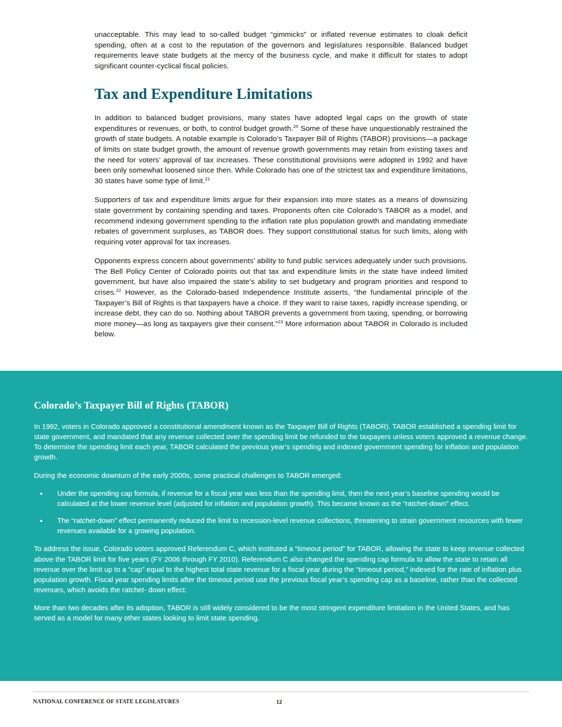unacceptable. This may lead to so-called budget “gimmicks” or inflated revenue estimates to cloak deficit spending, often at a cost to the reputation of the governors and legislatures responsible. Balanced budget requirements leave state budgets at the mercy of the business cycle, and make it difficult for states to adopt significant counter-cyclical fiscal policies.
Tax and Expenditure Limitations
In addition to balanced budget provisions, many states have adopted legal caps on the growth of state expenditures or revenues, or both, to control budget growth.20 Some of these have unquestionably restrained the growth of state budgets. A notable example is Colorado’s Taxpayer Bill of Rights (TABOR) provisions—a package of limits on state budget growth, the amount of revenue growth governments may retain from existing taxes and the need for voters’ approval of tax increases. These constitutional provisions were adopted in 1992 and have been only somewhat loosened since then. While Colorado has one of the strictest tax and expenditure limitations, 30 states have some type of limit.21
Supporters of tax and expenditure limits argue for their expansion into more states as a means of downsizing state government by containing spending and taxes. Proponents often cite Colorado’s TABOR as a model, and recommend indexing government spending to the inflation rate plus population growth and mandating immediate rebates of government surpluses, as TABOR does. They support constitutional status for such limits, along with requiring voter approval for tax increases.
Opponents express concern about governments’ ability to fund public services adequately under such provisions. The Bell Policy Center of Colorado points out that tax and expenditure limits in the state have indeed limited government, but have also impaired the state’s ability to set budgetary and program priorities and respond to crises.22 However, as the Colorado-based Independence Institute asserts, “the fundamental principle of the Taxpayer’s Bill of Rights is that taxpayers have a choice. If they want to raise taxes, rapidly increase spending, or increase debt, they can do so. Nothing about TABOR prevents a government from taxing, spending, or borrowing more money—as long as taxpayers give their consent.”23 More information about TABOR in Colorado is included below.
Colorado’s Taxpayer Bill of Rights (TABOR)
In 1992, voters in Colorado approved a constitutional amendment known as the Taxpayer Bill of Rights (TABOR). TABOR established a spending limit for state government, and mandated that any revenue collected over the spending limit be refunded to the taxpayers unless voters approved a revenue change. To determine the spending limit each year, TABOR calculated the previous year’s spending and indexed government spending for inflation and population growth.
During the economic downturn of the early 2000s, some practical challenges to TABOR emerged:
Under the spending cap formula, if revenue for a fiscal year was less than the spending limit, then the next year’s baseline spending would be calculated at the lower revenue level (adjusted for inflation and population growth). This became known as the “ratchet-down” effect.
The “ratchet-down” effect permanently reduced the limit to recession-level revenue collections, threatening to strain government resources with fewer revenues available for a growing population.
To address the issue, Colorado voters approved Referendum C, which instituted a “timeout period” for TABOR, allowing the state to keep revenue collected above the TABOR limit for five years (FY 2006 through FY 2010). Referendum C also changed the spending cap formula to allow the state to retain all revenue over the limit up to a “cap” equal to the highest total state revenue for a fiscal year during the “timeout period,” indexed for the rate of inflation plus population growth. Fiscal year spending limits after the timeout period use the previous fiscal year’s spending cap as a baseline, rather than the collected revenues, which avoids the ratchet- down effect.
More than two decades after its adoption, TABOR is still widely considered to be the most stringent expenditure limitation in the United States, and has served as a model for many other states looking to limit state spending.
NATIONAL CONFERENCE OF STATE LEGISLATURES
12